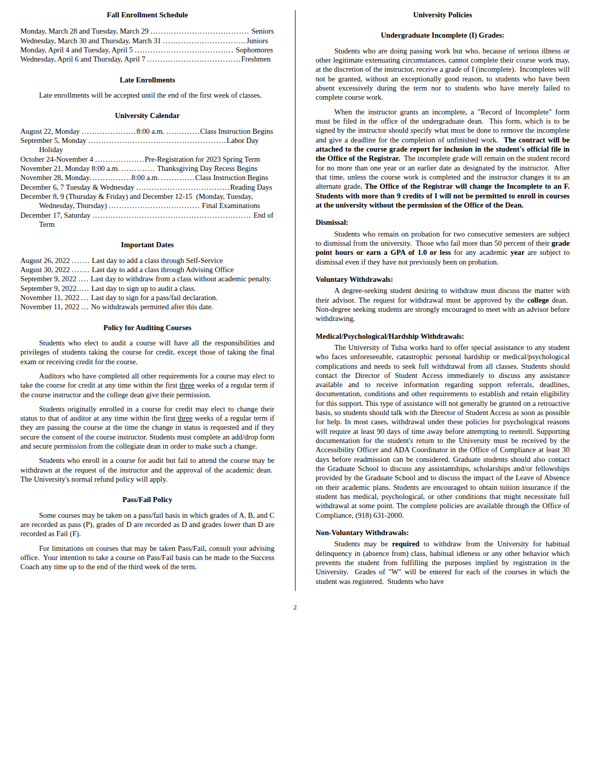Fall Enrollment Schedule
Monday, March 28 and Tuesday, March 29 ...................................... Seniors
Wednesday, March 30 and Thursday, March 31 ................................ Juniors
Monday, April 4 and Tuesday, April 5 ...................................... Sophomores
Wednesday, April 6 and Thursday, April 7 .................................... Freshmen
Late Enrollments
Late enrollments will be accepted until the end of the first week of classes.
University Calendar
August 22, Monday ..................... 8:00 a.m. ............. Class Instruction Begins
September 5, Monday ..................................................... Labor Day Holiday
October 24-November 4 ................... Pre-Registration for 2023 Spring Term
November 21, Monday 8:00 a.m. ............. Thanksgiving Day Recess Begins
November 28, Monday................ 8:00 a.m. ............. Class Instruction Begins
December 6, 7 Tuesday & Wednesday .................................... Reading Days
December 8, 9 (Thursday & Friday) and December 12-15 (Monday, Tuesday, Wednesday, Thursday) ................................... Final Examinations
December 17, Saturday ............................................................. End of Term
Important Dates
August 26, 2022 ....... Last day to add a class through Self-Service
August 30, 2022 ....... Last day to add a class through Advising Office
September 9, 2022 .... Last day to withdraw from a class without academic penalty.
September 9, 2022..... Last day to sign up to audit a class.
November 11, 2022 ... Last day to sign for a pass/fail declaration.
November 11, 2022 ... No withdrawals permitted after this date.
Policy for Auditing Courses
Students who elect to audit a course will have all the responsibilities and privileges of students taking the course for credit, except those of taking the final exam or receiving credit for the course.
Auditors who have completed all other requirements for a course may elect to take the course for credit at any time within the first three weeks of a regular term if the course instructor and the college dean give their permission.
Students originally enrolled in a course for credit may elect to change their status to that of auditor at any time within the first three weeks of a regular term if they are passing the course at the time the change in status is requested and if they secure the consent of the course instructor. Students must complete an add/drop form and secure permission from the collegiate dean in order to make such a change.
Students who enroll in a course for audit but fail to attend the course may be withdrawn at the request of the instructor and the approval of the academic dean. The University's normal refund policy will apply.
Pass/Fail Policy
Some courses may be taken on a pass/fail basis in which grades of A, B, and C are recorded as pass (P), grades of D are recorded as D and grades lower than D are recorded as Fail (F).
For limitations on courses that may be taken Pass/Fail, consult your advising office. Your intention to take a course on Pass/Fail basis can be made to the Success Coach any time up to the end of the third week of the term.
University Policies
Undergraduate Incomplete (I) Grades:
Students who are doing passing work but who, because of serious illness or other legitimate extenuating circumstances, cannot complete their course work may, at the discretion of the instructor, receive a grade of I (incomplete). Incompletes will not be granted, without an exceptionally good reason, to students who have been absent excessively during the term nor to students who have merely failed to complete course work.
When the instructor grants an incomplete, a "Record of Incomplete" form must be filed in the office of the undergraduate dean. This form, which is to be signed by the instructor should specify what must be done to remove the incomplete and give a deadline for the completion of unfinished work. The contract will be attached to the course grade report for inclusion in the student's official file in the Office of the Registrar. The incomplete grade will remain on the student record for no more than one year or an earlier date as designated by the instructor. After that time, unless the course work is completed and the instructor changes it to an alternate grade, The Office of the Registrar will change the Incomplete to an F. Students with more than 9 credits of I will not be permitted to enroll in courses at the university without the permission of the Office of the Dean.
Dismissal:
Students who remain on probation for two consecutive semesters are subject to dismissal from the university. Those who fail more than 50 percent of their grade point hours or earn a GPA of 1.0 or less for any academic year are subject to dismissal even if they have not previously been on probation.
Voluntary Withdrawals:
A degree-seeking student desiring to withdraw must discuss the matter with their advisor. The request for withdrawal must be approved by the college dean. Non-degree seeking students are strongly encouraged to meet with an advisor before withdrawing.
Medical/Psychological/Hardship Withdrawals:
The University of Tulsa works hard to offer special assistance to any student who faces unforeseeable, catastrophic personal hardship or medical/psychological complications and needs to seek full withdrawal from all classes. Students should contact the Director of Student Access immediately to discuss any assistance available and to receive information regarding support referrals, deadlines, documentation, conditions and other requirements to establish and retain eligibility for this support. This type of assistance will not generally be granted on a retroactive basis, so students should talk with the Director of Student Access as soon as possible for help. In most cases, withdrawal under these policies for psychological reasons will require at least 90 days of time away before attempting to reenroll. Supporting documentation for the student's return to the University must be received by the Accessibility Officer and ADA Coordinator in the Office of Compliance at least 30 days before readmission can be considered. Graduate students should also contact the Graduate School to discuss any assistantships, scholarships and/or fellowships provided by the Graduate School and to discuss the impact of the Leave of Absence on their academic plans. Students are encouraged to obtain tuition insurance if the student has medical, psychological, or other conditions that might necessitate full withdrawal at some point. The complete policies are available through the Office of Compliance, (918) 631-2000.
Non-Voluntary Withdrawals:
Students may be required to withdraw from the University for habitual delinquency in (absence from) class, habitual idleness or any other behavior which prevents the student from fulfilling the purposes implied by registration in the University. Grades of "W" will be entered for each of the courses in which the student was registered. Students who have
2